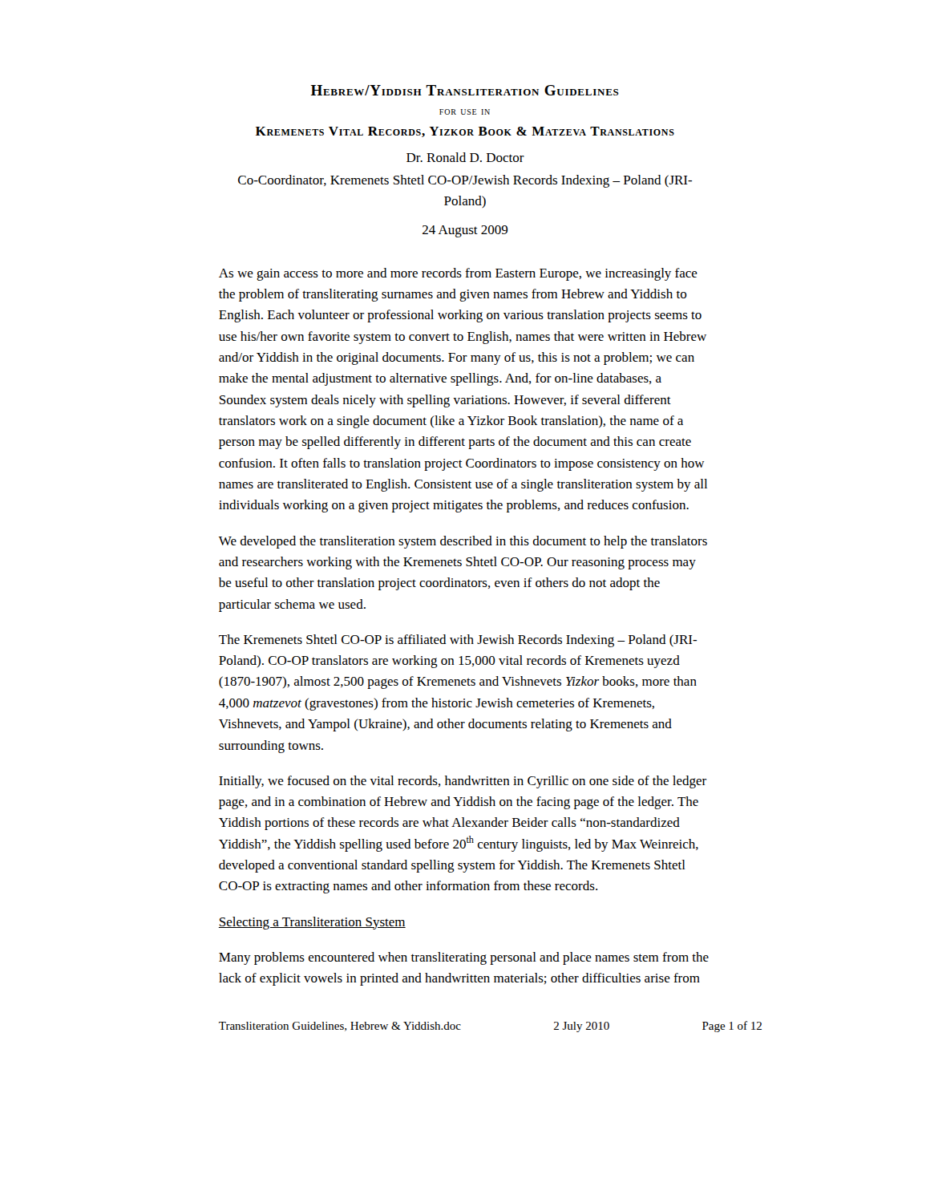Hebrew/Yiddish Transliteration Guidelines
for use in
Kremenets Vital Records, Yizkor Book & Matzeva Translations
Dr. Ronald D. Doctor
Co-Coordinator, Kremenets Shtetl CO-OP/Jewish Records Indexing – Poland (JRI-Poland)
24 August 2009
As we gain access to more and more records from Eastern Europe, we increasingly face the problem of transliterating surnames and given names from Hebrew and Yiddish to English. Each volunteer or professional working on various translation projects seems to use his/her own favorite system to convert to English, names that were written in Hebrew and/or Yiddish in the original documents. For many of us, this is not a problem; we can make the mental adjustment to alternative spellings. And, for on-line databases, a Soundex system deals nicely with spelling variations. However, if several different translators work on a single document (like a Yizkor Book translation), the name of a person may be spelled differently in different parts of the document and this can create confusion. It often falls to translation project Coordinators to impose consistency on how names are transliterated to English. Consistent use of a single transliteration system by all individuals working on a given project mitigates the problems, and reduces confusion.
We developed the transliteration system described in this document to help the translators and researchers working with the Kremenets Shtetl CO-OP. Our reasoning process may be useful to other translation project coordinators, even if others do not adopt the particular schema we used.
The Kremenets Shtetl CO-OP is affiliated with Jewish Records Indexing – Poland (JRI-Poland). CO-OP translators are working on 15,000 vital records of Kremenets uyezd (1870-1907), almost 2,500 pages of Kremenets and Vishnevets Yizkor books, more than 4,000 matzevot (gravestones) from the historic Jewish cemeteries of Kremenets, Vishnevets, and Yampol (Ukraine), and other documents relating to Kremenets and surrounding towns.
Initially, we focused on the vital records, handwritten in Cyrillic on one side of the ledger page, and in a combination of Hebrew and Yiddish on the facing page of the ledger. The Yiddish portions of these records are what Alexander Beider calls “non-standardized Yiddish”, the Yiddish spelling used before 20th century linguists, led by Max Weinreich, developed a conventional standard spelling system for Yiddish. The Kremenets Shtetl CO-OP is extracting names and other information from these records.
Selecting a Transliteration System
Many problems encountered when transliterating personal and place names stem from the lack of explicit vowels in printed and handwritten materials; other difficulties arise from
Transliteration Guidelines, Hebrew & Yiddish.doc
2 July 2010
Page 1 of 12